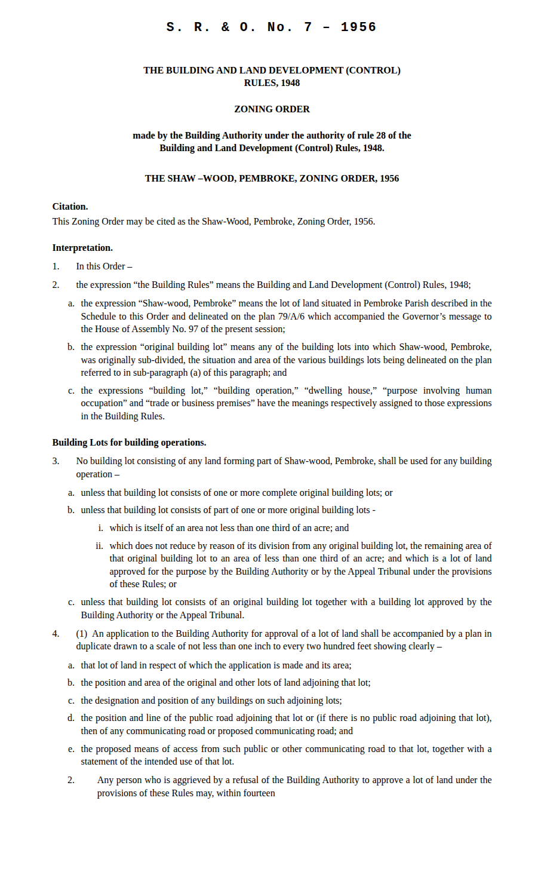S. R. & O. No. 7 – 1956
The Building and Land Development (Control)
Rules, 1948
Zoning Order
made by the Building Authority under the authority of rule 28 of the Building and Land Development (Control) Rules, 1948.
The Shaw –Wood, Pembroke, Zoning Order, 1956
Citation.
This Zoning Order may be cited as the Shaw-Wood, Pembroke, Zoning Order, 1956.
Interpretation.
1. In this Order –
2. the expression “the Building Rules” means the Building and Land Development (Control) Rules, 1948;
the expression “Shaw-wood, Pembroke” means the lot of land situated in Pembroke Parish described in the Schedule to this Order and delineated on the plan 79/A/6 which accompanied the Governor’s message to the House of Assembly No. 97 of the present session;
the expression “original building lot” means any of the building lots into which Shaw-wood, Pembroke, was originally sub-divided, the situation and area of the various buildings lots being delineated on the plan referred to in sub-paragraph (a) of this paragraph; and
the expressions “building lot,” “building operation,” “dwelling house,” “purpose involving human occupation” and “trade or business premises” have the meanings respectively assigned to those expressions in the Building Rules.
Building Lots for building operations.
3. No building lot consisting of any land forming part of Shaw-wood, Pembroke, shall be used for any building operation –
unless that building lot consists of one or more complete original building lots; or
unless that building lot consists of part of one or more original building lots -
which is itself of an area not less than one third of an acre; and
which does not reduce by reason of its division from any original building lot, the remaining area of that original building lot to an area of less than one third of an acre; and which is a lot of land approved for the purpose by the Building Authority or by the Appeal Tribunal under the provisions of these Rules; or
unless that building lot consists of an original building lot together with a building lot approved by the Building Authority or the Appeal Tribunal.
4. (1) An application to the Building Authority for approval of a lot of land shall be accompanied by a plan in duplicate drawn to a scale of not less than one inch to every two hundred feet showing clearly –
that lot of land in respect of which the application is made and its area;
the position and area of the original and other lots of land adjoining that lot;
the designation and position of any buildings on such adjoining lots;
the position and line of the public road adjoining that lot or (if there is no public road adjoining that lot), then of any communicating road or proposed communicating road; and
the proposed means of access from such public or other communicating road to that lot, together with a statement of the intended use of that lot.
2. Any person who is aggrieved by a refusal of the Building Authority to approve a lot of land under the provisions of these Rules may, within fourteen